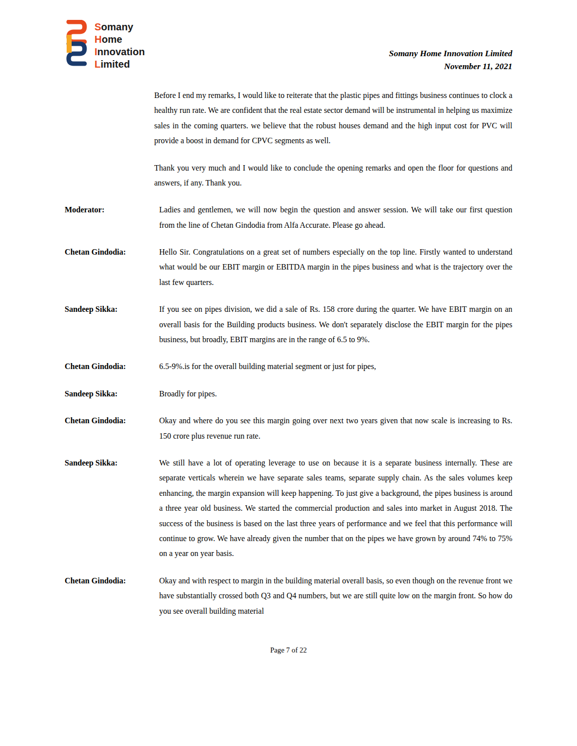Somany
Home
Innovation
Limited
Somany Home Innovation Limited
November 11, 2021
Before I end my remarks, I would like to reiterate that the plastic pipes and fittings business continues to clock a healthy run rate. We are confident that the real estate sector demand will be instrumental in helping us maximize sales in the coming quarters. we believe that the robust houses demand and the high input cost for PVC will provide a boost in demand for CPVC segments as well.
Thank you very much and I would like to conclude the opening remarks and open the floor for questions and answers, if any. Thank you.
Moderator:
Ladies and gentlemen, we will now begin the question and answer session. We will take our first question from the line of Chetan Gindodia from Alfa Accurate. Please go ahead.
Chetan Gindodia:
Hello Sir. Congratulations on a great set of numbers especially on the top line. Firstly wanted to understand what would be our EBIT margin or EBITDA margin in the pipes business and what is the trajectory over the last few quarters.
Sandeep Sikka:
If you see on pipes division, we did a sale of Rs. 158 crore during the quarter. We have EBIT margin on an overall basis for the Building products business. We don't separately disclose the EBIT margin for the pipes business, but broadly, EBIT margins are in the range of 6.5 to 9%.
Chetan Gindodia:
6.5-9%.is for the overall building material segment or just for pipes,
Sandeep Sikka:
Broadly for pipes.
Chetan Gindodia:
Okay and where do you see this margin going over next two years given that now scale is increasing to Rs. 150 crore plus revenue run rate.
Sandeep Sikka:
We still have a lot of operating leverage to use on because it is a separate business internally. These are separate verticals wherein we have separate sales teams, separate supply chain. As the sales volumes keep enhancing, the margin expansion will keep happening. To just give a background, the pipes business is around a three year old business. We started the commercial production and sales into market in August 2018. The success of the business is based on the last three years of performance and we feel that this performance will continue to grow. We have already given the number that on the pipes we have grown by around 74% to 75% on a year on year basis.
Chetan Gindodia:
Okay and with respect to margin in the building material overall basis, so even though on the revenue front we have substantially crossed both Q3 and Q4 numbers, but we are still quite low on the margin front. So how do you see overall building material
Page 7 of 22